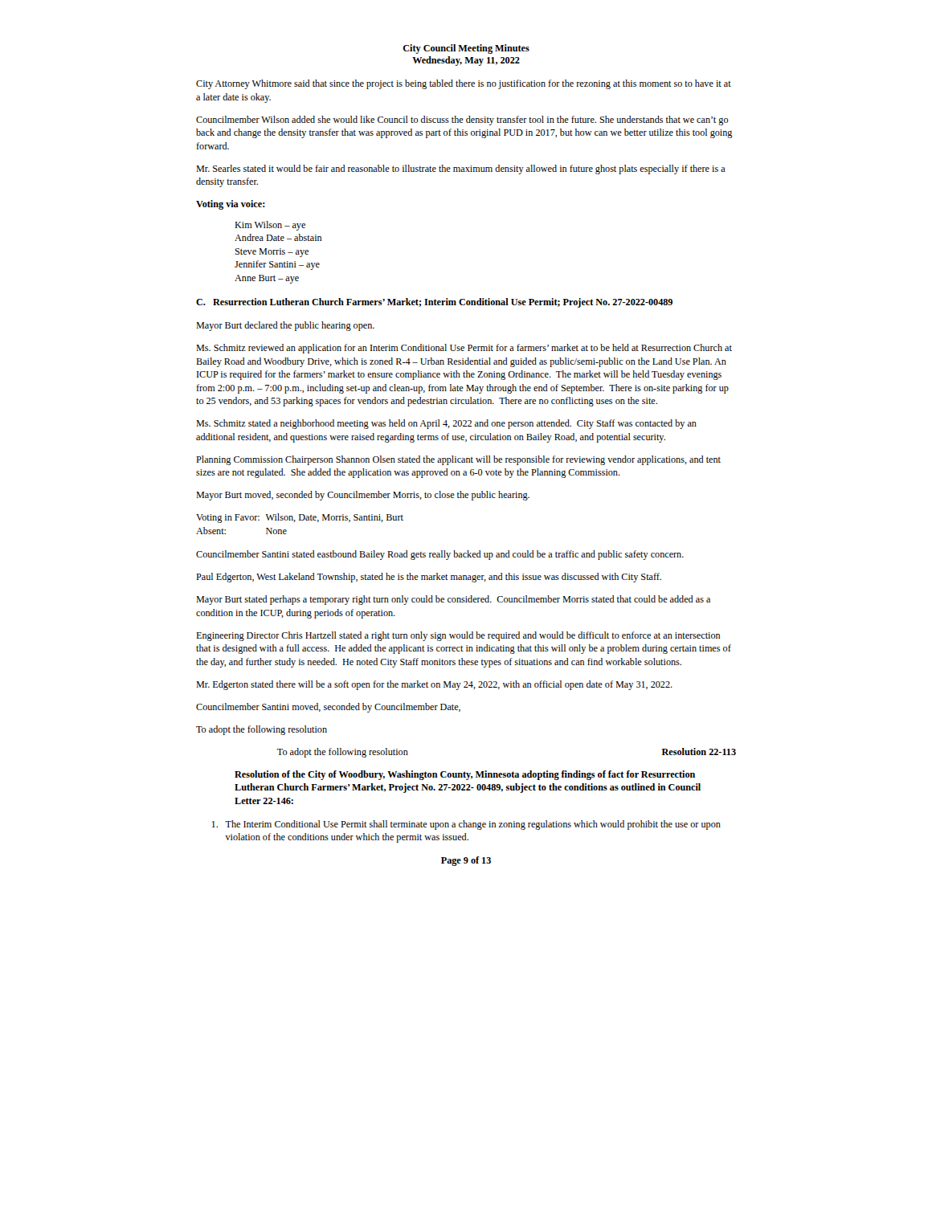City Council Meeting Minutes
Wednesday, May 11, 2022
City Attorney Whitmore said that since the project is being tabled there is no justification for the rezoning at this moment so to have it at a later date is okay.
Councilmember Wilson added she would like Council to discuss the density transfer tool in the future. She understands that we can’t go back and change the density transfer that was approved as part of this original PUD in 2017, but how can we better utilize this tool going forward.
Mr. Searles stated it would be fair and reasonable to illustrate the maximum density allowed in future ghost plats especially if there is a density transfer.
Voting via voice:
Kim Wilson – aye
Andrea Date – abstain
Steve Morris – aye
Jennifer Santini – aye
Anne Burt – aye
C. Resurrection Lutheran Church Farmers’ Market; Interim Conditional Use Permit; Project No. 27-2022-00489
Mayor Burt declared the public hearing open.
Ms. Schmitz reviewed an application for an Interim Conditional Use Permit for a farmers’ market at to be held at Resurrection Church at Bailey Road and Woodbury Drive, which is zoned R-4 – Urban Residential and guided as public/semi-public on the Land Use Plan. An ICUP is required for the farmers’ market to ensure compliance with the Zoning Ordinance. The market will be held Tuesday evenings from 2:00 p.m. – 7:00 p.m., including set-up and clean-up, from late May through the end of September. There is on-site parking for up to 25 vendors, and 53 parking spaces for vendors and pedestrian circulation. There are no conflicting uses on the site.
Ms. Schmitz stated a neighborhood meeting was held on April 4, 2022 and one person attended. City Staff was contacted by an additional resident, and questions were raised regarding terms of use, circulation on Bailey Road, and potential security.
Planning Commission Chairperson Shannon Olsen stated the applicant will be responsible for reviewing vendor applications, and tent sizes are not regulated. She added the application was approved on a 6-0 vote by the Planning Commission.
Mayor Burt moved, seconded by Councilmember Morris, to close the public hearing.
| Voting in Favor: | Wilson, Date, Morris, Santini, Burt |
| Absent: | None |
Councilmember Santini stated eastbound Bailey Road gets really backed up and could be a traffic and public safety concern.
Paul Edgerton, West Lakeland Township, stated he is the market manager, and this issue was discussed with City Staff.
Mayor Burt stated perhaps a temporary right turn only could be considered. Councilmember Morris stated that could be added as a condition in the ICUP, during periods of operation.
Engineering Director Chris Hartzell stated a right turn only sign would be required and would be difficult to enforce at an intersection that is designed with a full access. He added the applicant is correct in indicating that this will only be a problem during certain times of the day, and further study is needed. He noted City Staff monitors these types of situations and can find workable solutions.
Mr. Edgerton stated there will be a soft open for the market on May 24, 2022, with an official open date of May 31, 2022.
Councilmember Santini moved, seconded by Councilmember Date,
To adopt the following resolution
To adopt the following resolution Resolution 22-113
Resolution of the City of Woodbury, Washington County, Minnesota adopting findings of fact for Resurrection Lutheran Church Farmers’ Market, Project No. 27-2022- 00489, subject to the conditions as outlined in Council Letter 22-146:
The Interim Conditional Use Permit shall terminate upon a change in zoning regulations which would prohibit the use or upon violation of the conditions under which the permit was issued.
Page 9 of 13